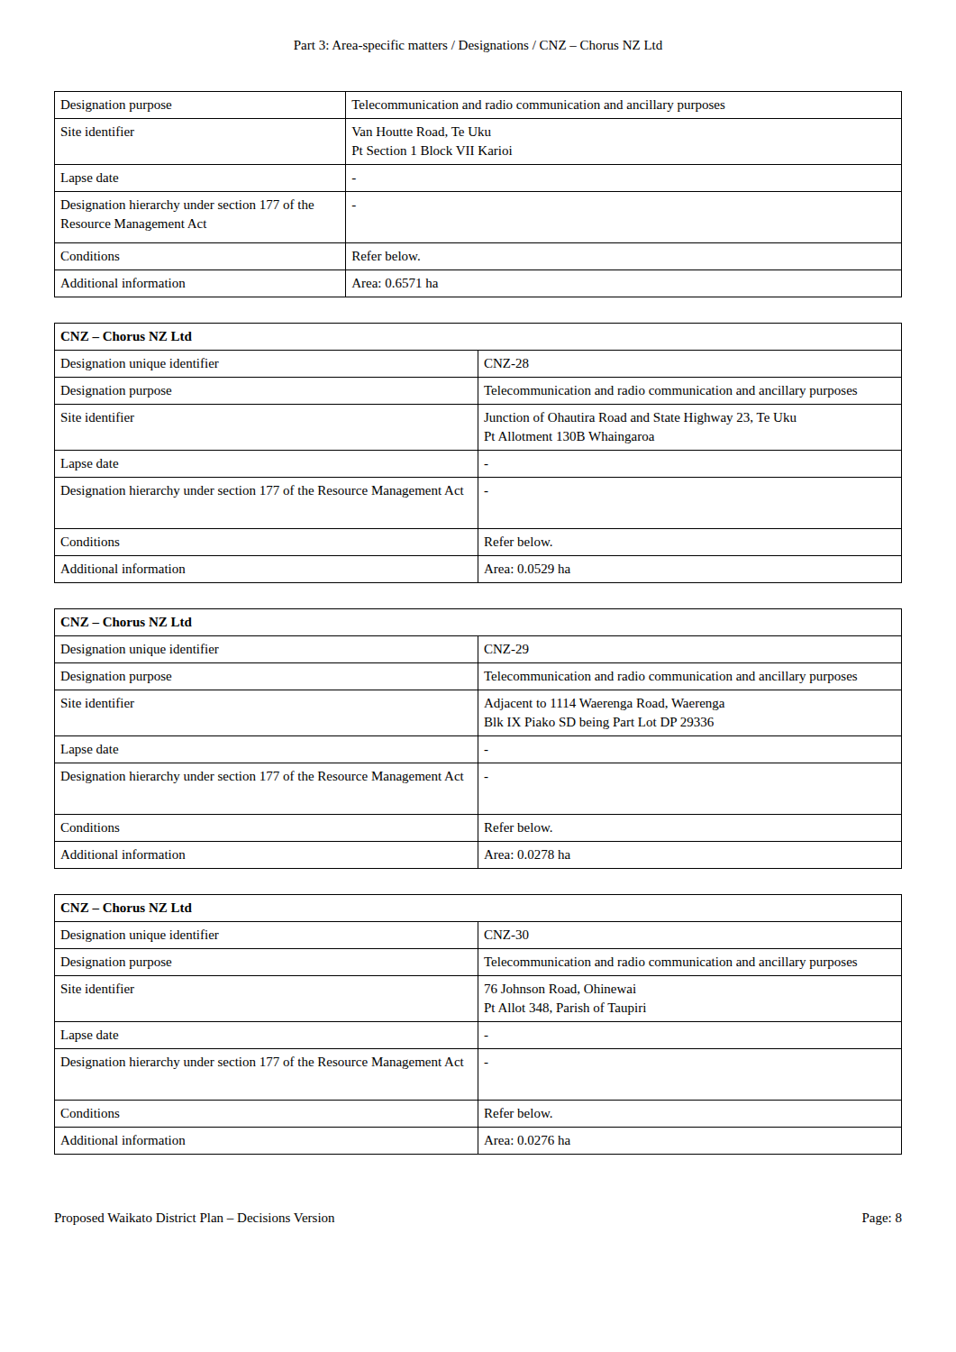Part 3: Area-specific matters / Designations / CNZ – Chorus NZ Ltd
| Designation purpose | Telecommunication and radio communication and ancillary purposes |
| Site identifier | Van Houtte Road, Te Uku Pt Section 1 Block VII Karioi |
| Lapse date | - |
| Designation hierarchy under section 177 of the Resource Management Act | - |
| Conditions | Refer below. |
| Additional information | Area: 0.6571 ha |
| CNZ – Chorus NZ Ltd |
| --- |
| Designation unique identifier | CNZ-28 |
| Designation purpose | Telecommunication and radio communication and ancillary purposes |
| Site identifier | Junction of Ohautira Road and State Highway 23, Te Uku Pt Allotment 130B Whaingaroa |
| Lapse date | - |
| Designation hierarchy under section 177 of the Resource Management Act | - |
| Conditions | Refer below. |
| Additional information | Area: 0.0529 ha |
| CNZ – Chorus NZ Ltd |
| --- |
| Designation unique identifier | CNZ-29 |
| Designation purpose | Telecommunication and radio communication and ancillary purposes |
| Site identifier | Adjacent to 1114 Waerenga Road, Waerenga Blk IX Piako SD being Part Lot DP 29336 |
| Lapse date | - |
| Designation hierarchy under section 177 of the Resource Management Act | - |
| Conditions | Refer below. |
| Additional information | Area: 0.0278 ha |
| CNZ – Chorus NZ Ltd |
| --- |
| Designation unique identifier | CNZ-30 |
| Designation purpose | Telecommunication and radio communication and ancillary purposes |
| Site identifier | 76 Johnson Road, Ohinewai Pt Allot 348, Parish of Taupiri |
| Lapse date | - |
| Designation hierarchy under section 177 of the Resource Management Act | - |
| Conditions | Refer below. |
| Additional information | Area: 0.0276 ha |
Proposed Waikato District Plan – Decisions Version Page: 8